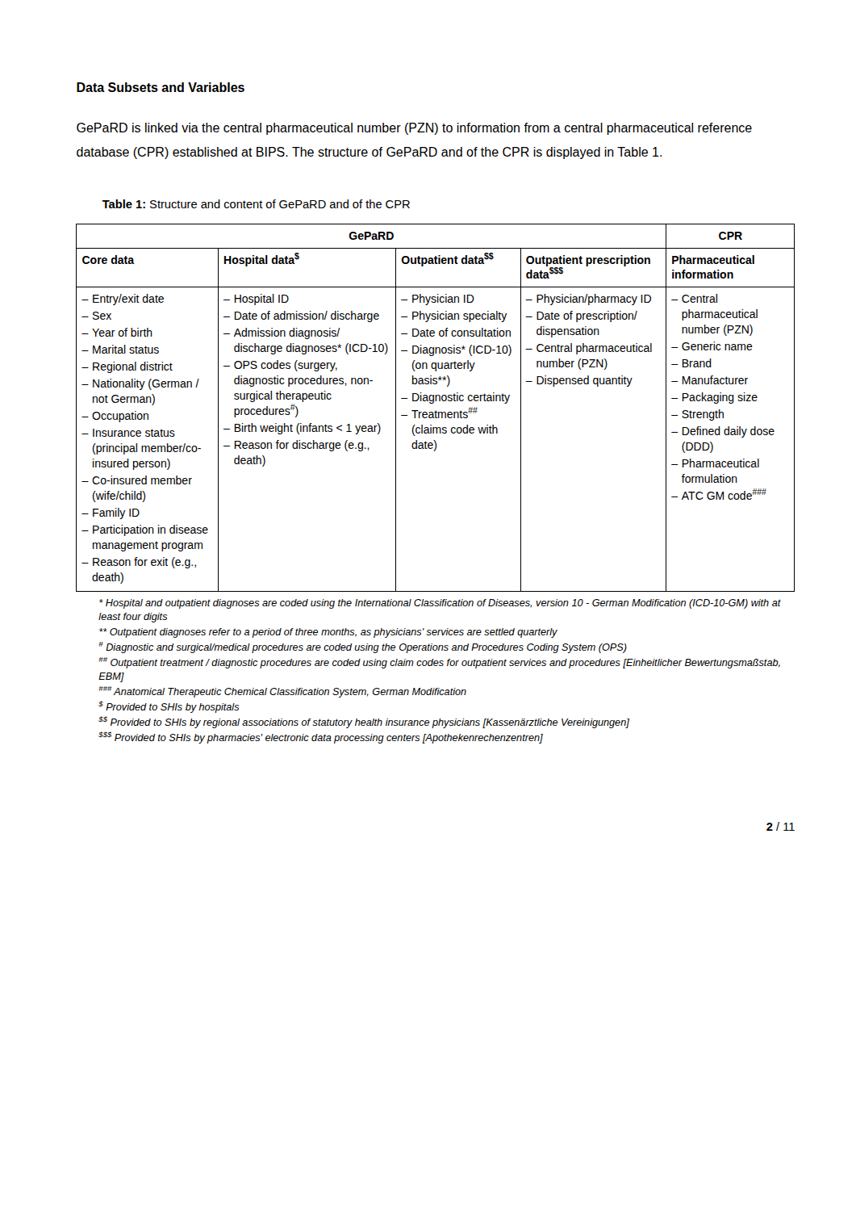Data Subsets and Variables
GePaRD is linked via the central pharmaceutical number (PZN) to information from a central pharmaceutical reference database (CPR) established at BIPS. The structure of GePaRD and of the CPR is displayed in Table 1.
Table 1: Structure and content of GePaRD and of the CPR
| GePaRD | CPR |
| --- | --- |
| Core data | Hospital data $ | Outpatient data $$ | Outpatient prescription data $$$ | Pharmaceutical information |
| Entry/exit date Sex Year of birth Marital status Regional district Nationality (German / not German) Occupation Insurance status (principal member/co-insured person) Co-insured member (wife/child) Family ID Participation in disease management program Reason for exit (e.g., death) | Hospital ID Date of admission/ discharge Admission diagnosis/ discharge diagnoses* (ICD-10) OPS codes (surgery, diagnostic procedures, non-surgical therapeutic procedures # ) Birth weight (infants < 1 year) Reason for discharge (e.g., death) | Physician ID Physician specialty Date of consultation Diagnosis* (ICD-10) (on quarterly basis**) Diagnostic certainty Treatments ## (claims code with date) | Physician/pharmacy ID Date of prescription/ dispensation Central pharmaceutical number (PZN) Dispensed quantity | Central pharmaceutical number (PZN) Generic name Brand Manufacturer Packaging size Strength Defined daily dose (DDD) Pharmaceutical formulation ATC GM code ### |
* Hospital and outpatient diagnoses are coded using the International Classification of Diseases, version 10 - German Modification (ICD-10-GM) with at least four digits
** Outpatient diagnoses refer to a period of three months, as physicians' services are settled quarterly
# Diagnostic and surgical/medical procedures are coded using the Operations and Procedures Coding System (OPS)
## Outpatient treatment / diagnostic procedures are coded using claim codes for outpatient services and procedures [Einheitlicher Bewertungsmaßstab, EBM]
### Anatomical Therapeutic Chemical Classification System, German Modification
$ Provided to SHIs by hospitals
$$ Provided to SHIs by regional associations of statutory health insurance physicians [Kassenärztliche Vereinigungen]
$$$ Provided to SHIs by pharmacies' electronic data processing centers [Apothekenrechenzentren]
2 / 11